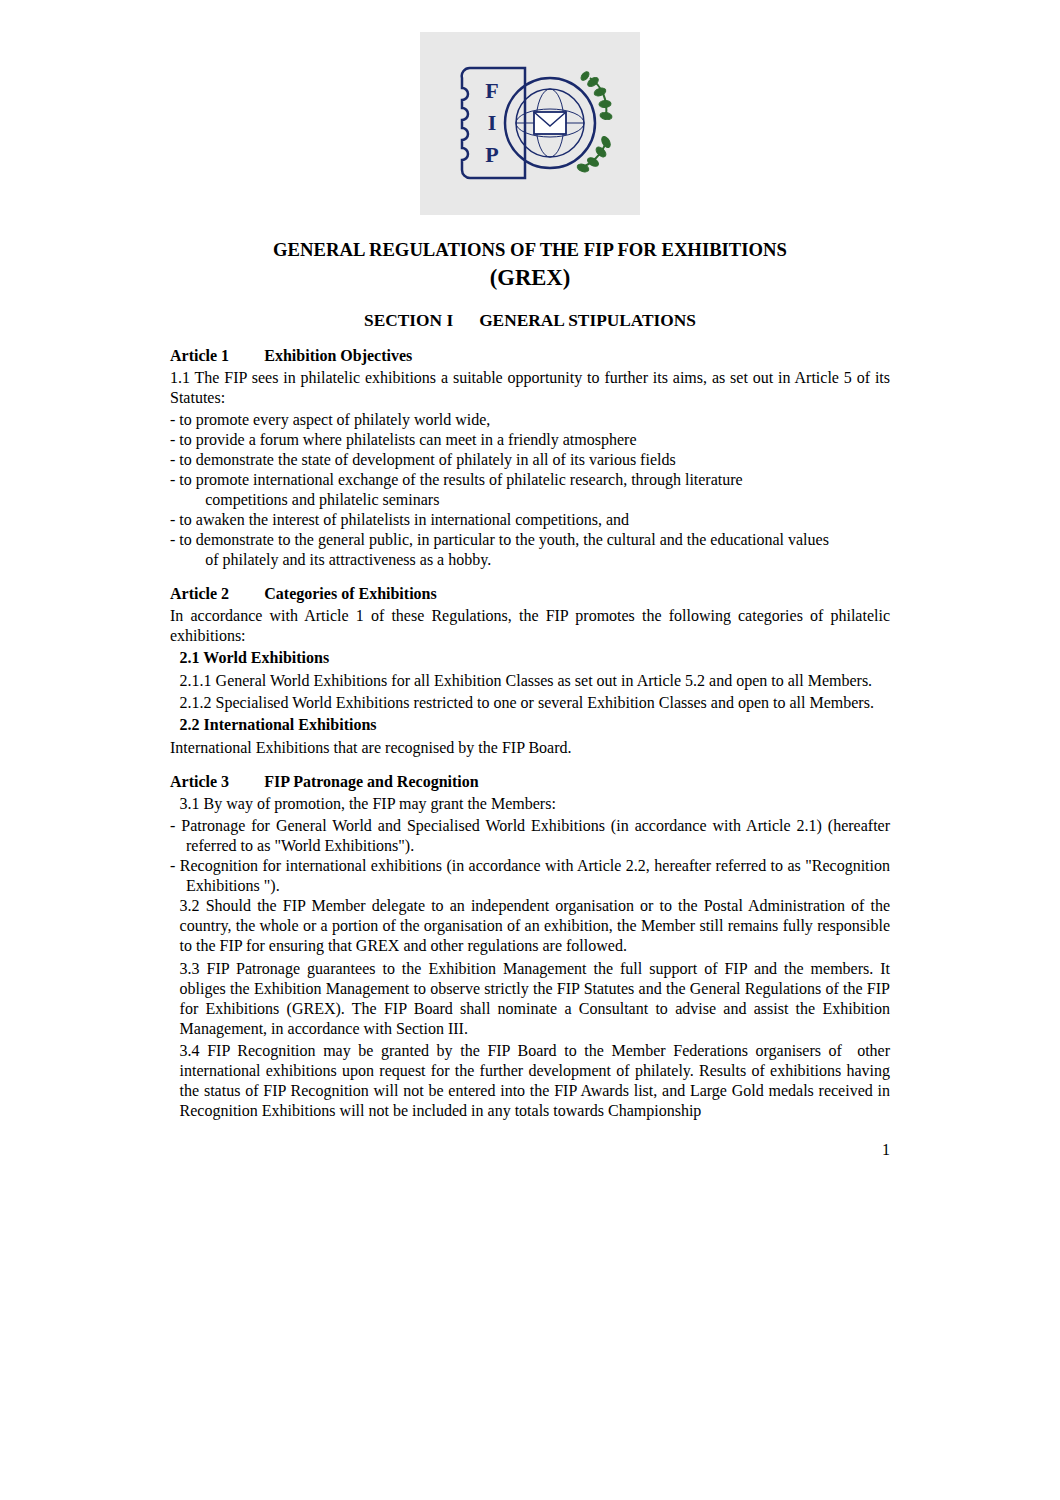F I P
GENERAL REGULATIONS OF THE FIP FOR EXHIBITIONS (GREX)
SECTION I GENERAL STIPULATIONS
Article 1Exhibition Objectives
1.1 The FIP sees in philatelic exhibitions a suitable opportunity to further its aims, as set out in Article 5 of its Statutes:
to promote every aspect of philately world wide,
to provide a forum where philatelists can meet in a friendly atmosphere
to demonstrate the state of development of philately in all of its various fields
to promote international exchange of the results of philatelic research, through literature
competitions and philatelic seminars
to awaken the interest of philatelists in international competitions, and
to demonstrate to the general public, in particular to the youth, the cultural and the educational values
of philately and its attractiveness as a hobby.
Article 2Categories of Exhibitions
In accordance with Article 1 of these Regulations, the FIP promotes the following categories of philatelic exhibitions:
2.1 World Exhibitions
2.1.1 General World Exhibitions for all Exhibition Classes as set out in Article 5.2 and open to all Members.
2.1.2 Specialised World Exhibitions restricted to one or several Exhibition Classes and open to all Members.
2.2 International Exhibitions
International Exhibitions that are recognised by the FIP Board.
Article 3FIP Patronage and Recognition
3.1 By way of promotion, the FIP may grant the Members:
Patronage for General World and Specialised World Exhibitions (in accordance with Article 2.1) (hereafter referred to as "World Exhibitions").
Recognition for international exhibitions (in accordance with Article 2.2, hereafter referred to as "Recognition Exhibitions ").
3.2 Should the FIP Member delegate to an independent organisation or to the Postal Administration of the country, the whole or a portion of the organisation of an exhibition, the Member still remains fully responsible to the FIP for ensuring that GREX and other regulations are followed.
3.3 FIP Patronage guarantees to the Exhibition Management the full support of FIP and the members. It obliges the Exhibition Management to observe strictly the FIP Statutes and the General Regulations of the FIP for Exhibitions (GREX). The FIP Board shall nominate a Consultant to advise and assist the Exhibition Management, in accordance with Section III.
3.4 FIP Recognition may be granted by the FIP Board to the Member Federations organisers of other international exhibitions upon request for the further development of philately. Results of exhibitions having the status of FIP Recognition will not be entered into the FIP Awards list, and Large Gold medals received in Recognition Exhibitions will not be included in any totals towards Championship
1